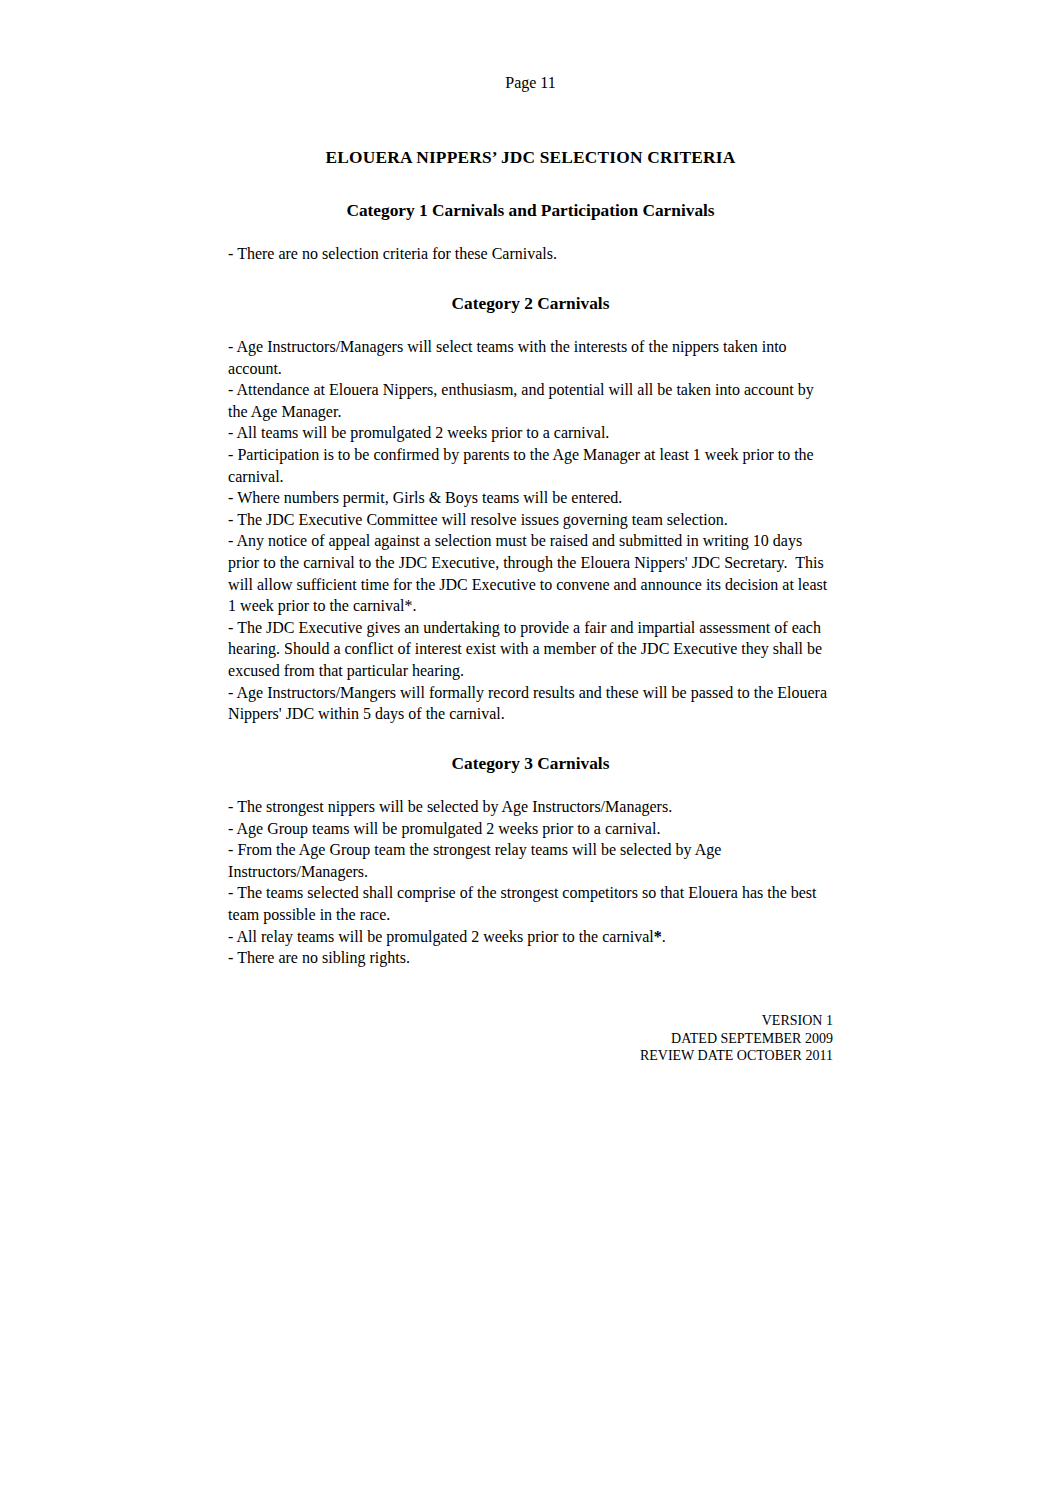Page 11
ELOUERA NIPPERS’ JDC SELECTION CRITERIA
Category 1 Carnivals and Participation Carnivals
- There are no selection criteria for these Carnivals.
Category 2 Carnivals
- Age Instructors/Managers will select teams with the interests of the nippers taken into account.
- Attendance at Elouera Nippers, enthusiasm, and potential will all be taken into account by the Age Manager.
- All teams will be promulgated 2 weeks prior to a carnival.
- Participation is to be confirmed by parents to the Age Manager at least 1 week prior to the carnival.
- Where numbers permit, Girls & Boys teams will be entered.
- The JDC Executive Committee will resolve issues governing team selection.
- Any notice of appeal against a selection must be raised and submitted in writing 10 days prior to the carnival to the JDC Executive, through the Elouera Nippers' JDC Secretary. This will allow sufficient time for the JDC Executive to convene and announce its decision at least 1 week prior to the carnival*.
- The JDC Executive gives an undertaking to provide a fair and impartial assessment of each hearing. Should a conflict of interest exist with a member of the JDC Executive they shall be excused from that particular hearing.
- Age Instructors/Mangers will formally record results and these will be passed to the Elouera Nippers' JDC within 5 days of the carnival.
Category 3 Carnivals
- The strongest nippers will be selected by Age Instructors/Managers.
- Age Group teams will be promulgated 2 weeks prior to a carnival.
- From the Age Group team the strongest relay teams will be selected by Age Instructors/Managers.
- The teams selected shall comprise of the strongest competitors so that Elouera has the best team possible in the race.
- All relay teams will be promulgated 2 weeks prior to the carnival*.
- There are no sibling rights.
VERSION 1
DATED SEPTEMBER 2009
REVIEW DATE OCTOBER 2011